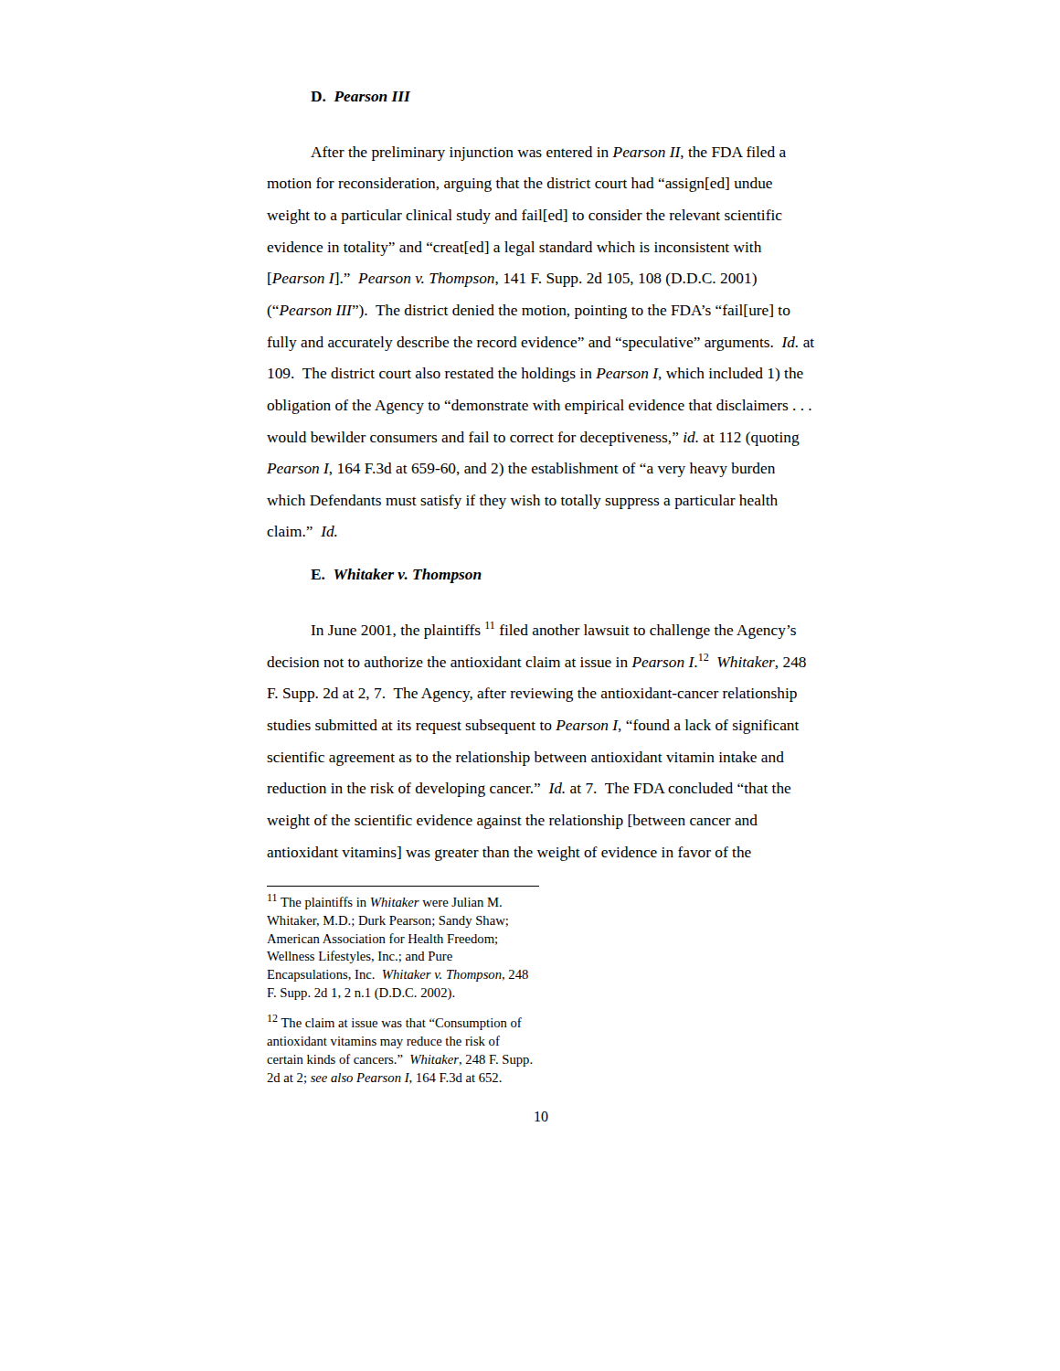D. Pearson III
After the preliminary injunction was entered in Pearson II, the FDA filed a motion for reconsideration, arguing that the district court had “assign[ed] undue weight to a particular clinical study and fail[ed] to consider the relevant scientific evidence in totality” and “creat[ed] a legal standard which is inconsistent with [Pearson I].” Pearson v. Thompson, 141 F. Supp. 2d 105, 108 (D.D.C. 2001) (“Pearson III”). The district denied the motion, pointing to the FDA’s “fail[ure] to fully and accurately describe the record evidence” and “speculative” arguments. Id. at 109. The district court also restated the holdings in Pearson I, which included 1) the obligation of the Agency to “demonstrate with empirical evidence that disclaimers . . . would bewilder consumers and fail to correct for deceptiveness,” id. at 112 (quoting Pearson I, 164 F.3d at 659-60, and 2) the establishment of “a very heavy burden which Defendants must satisfy if they wish to totally suppress a particular health claim.” Id.
E. Whitaker v. Thompson
In June 2001, the plaintiffs 11 filed another lawsuit to challenge the Agency’s decision not to authorize the antioxidant claim at issue in Pearson I.12 Whitaker, 248 F. Supp. 2d at 2, 7. The Agency, after reviewing the antioxidant-cancer relationship studies submitted at its request subsequent to Pearson I, “found a lack of significant scientific agreement as to the relationship between antioxidant vitamin intake and reduction in the risk of developing cancer.” Id. at 7. The FDA concluded “that the weight of the scientific evidence against the relationship [between cancer and antioxidant vitamins] was greater than the weight of evidence in favor of the
11 The plaintiffs in Whitaker were Julian M. Whitaker, M.D.; Durk Pearson; Sandy Shaw; American Association for Health Freedom; Wellness Lifestyles, Inc.; and Pure Encapsulations, Inc. Whitaker v. Thompson, 248 F. Supp. 2d 1, 2 n.1 (D.D.C. 2002).
12 The claim at issue was that “Consumption of antioxidant vitamins may reduce the risk of certain kinds of cancers.” Whitaker, 248 F. Supp. 2d at 2; see also Pearson I, 164 F.3d at 652.
10